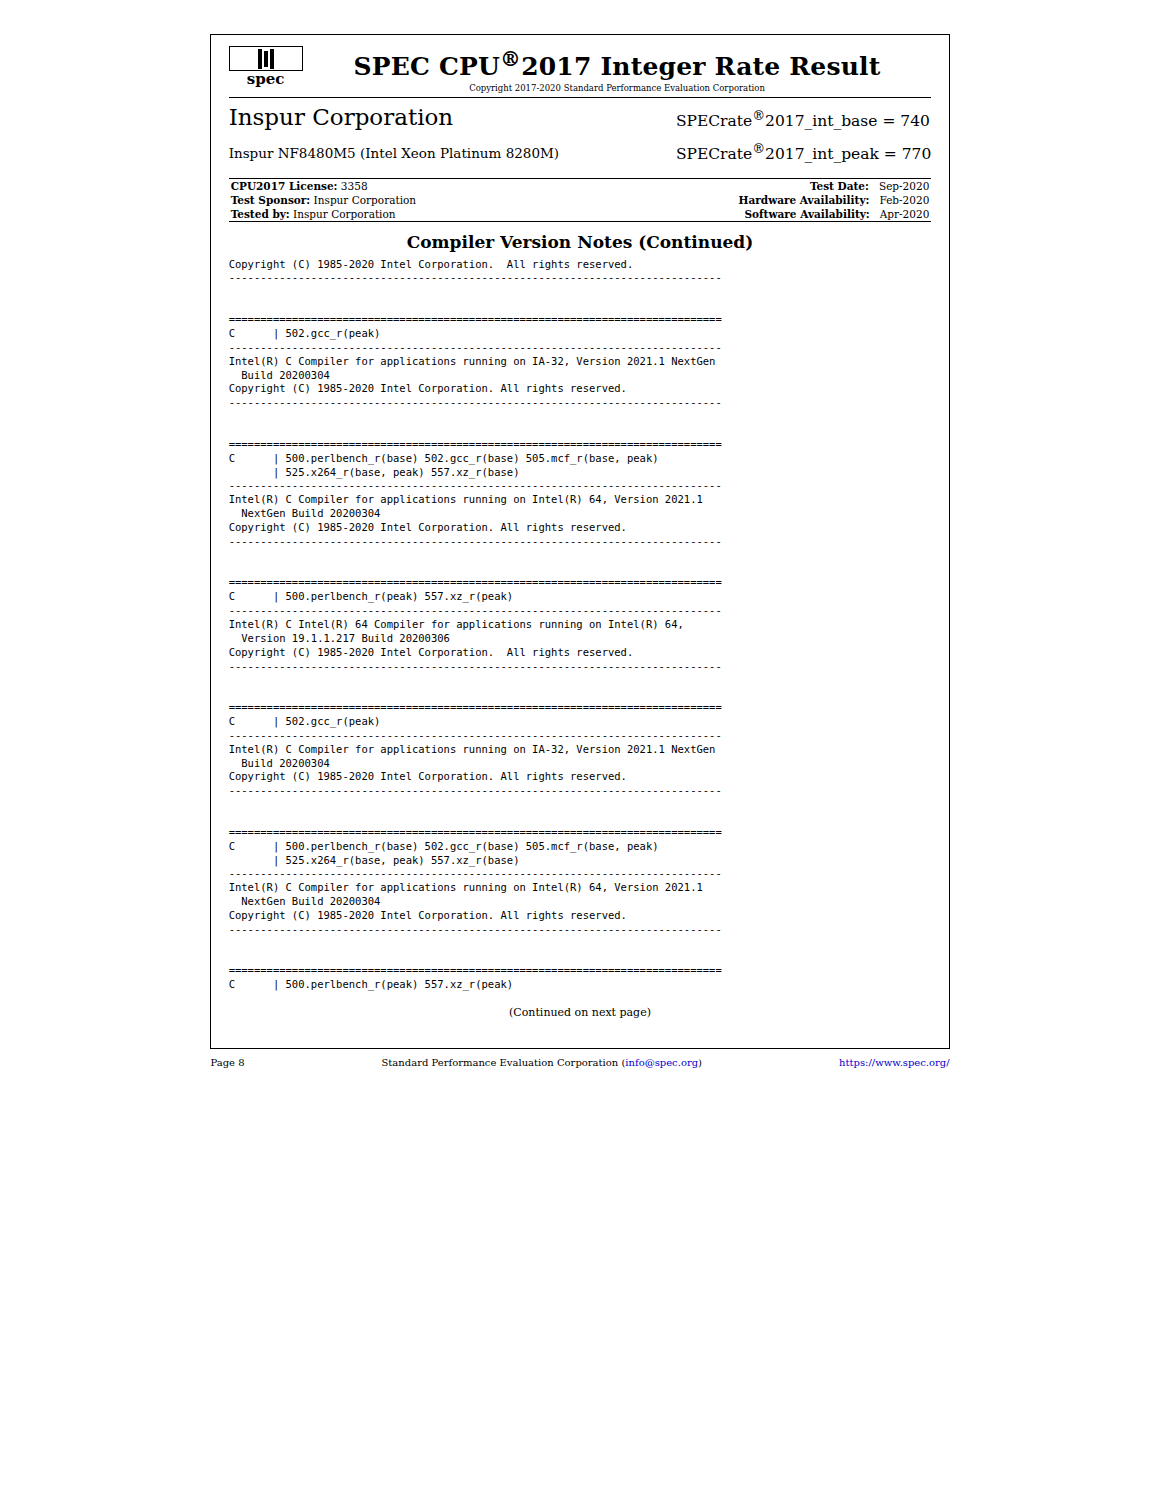spec
SPEC CPU®2017 Integer Rate Result
Copyright 2017-2020 Standard Performance Evaluation Corporation
Inspur Corporation
Inspur NF8480M5 (Intel Xeon Platinum 8280M)
SPECrate®2017_int_base = 740
SPECrate®2017_int_peak = 770
| CPU2017 License: 3358 | Test Date: Sep-2020 |
| Test Sponsor: Inspur Corporation | Hardware Availability: Feb-2020 |
| Tested by: Inspur Corporation | Software Availability: Apr-2020 |
Compiler Version Notes (Continued)
Copyright (C) 1985-2020 Intel Corporation.  All rights reserved.
------------------------------------------------------------------------------


==============================================================================
C      | 502.gcc_r(peak)
------------------------------------------------------------------------------
Intel(R) C Compiler for applications running on IA-32, Version 2021.1 NextGen
  Build 20200304
Copyright (C) 1985-2020 Intel Corporation. All rights reserved.
------------------------------------------------------------------------------


==============================================================================
C      | 500.perlbench_r(base) 502.gcc_r(base) 505.mcf_r(base, peak)
       | 525.x264_r(base, peak) 557.xz_r(base)
------------------------------------------------------------------------------
Intel(R) C Compiler for applications running on Intel(R) 64, Version 2021.1
  NextGen Build 20200304
Copyright (C) 1985-2020 Intel Corporation. All rights reserved.
------------------------------------------------------------------------------


==============================================================================
C      | 500.perlbench_r(peak) 557.xz_r(peak)
------------------------------------------------------------------------------
Intel(R) C Intel(R) 64 Compiler for applications running on Intel(R) 64,
  Version 19.1.1.217 Build 20200306
Copyright (C) 1985-2020 Intel Corporation.  All rights reserved.
------------------------------------------------------------------------------


==============================================================================
C      | 502.gcc_r(peak)
------------------------------------------------------------------------------
Intel(R) C Compiler for applications running on IA-32, Version 2021.1 NextGen
  Build 20200304
Copyright (C) 1985-2020 Intel Corporation. All rights reserved.
------------------------------------------------------------------------------


==============================================================================
C      | 500.perlbench_r(base) 502.gcc_r(base) 505.mcf_r(base, peak)
       | 525.x264_r(base, peak) 557.xz_r(base)
------------------------------------------------------------------------------
Intel(R) C Compiler for applications running on Intel(R) 64, Version 2021.1
  NextGen Build 20200304
Copyright (C) 1985-2020 Intel Corporation. All rights reserved.
------------------------------------------------------------------------------


==============================================================================
C      | 500.perlbench_r(peak) 557.xz_r(peak)
(Continued on next page)
Page 8
Standard Performance Evaluation Corporation (info@spec.org)
https://www.spec.org/